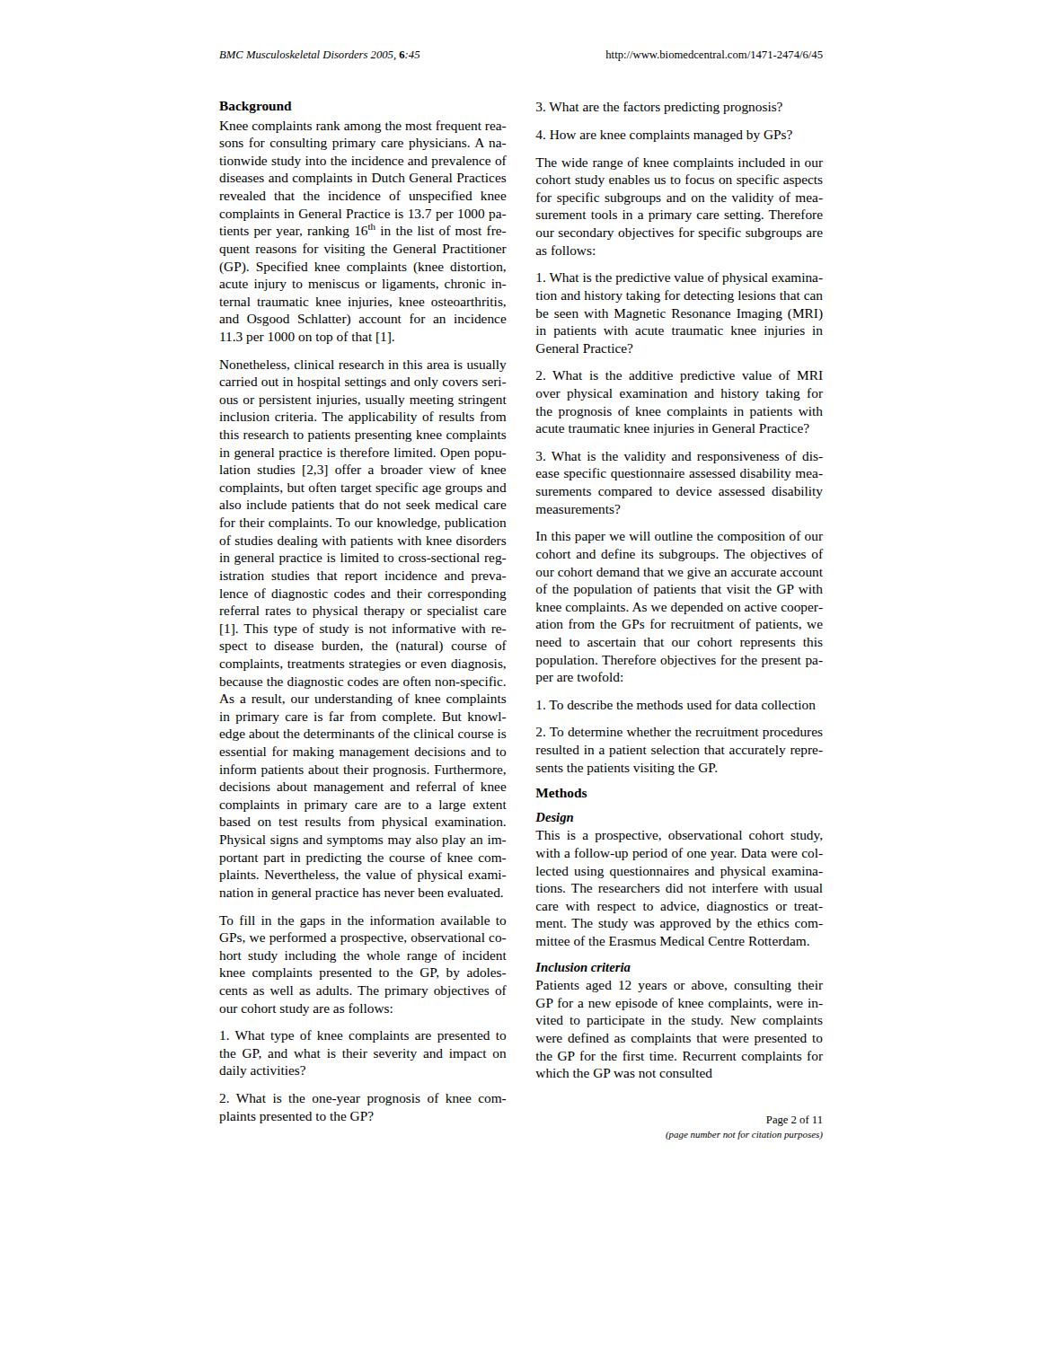BMC Musculoskeletal Disorders 2005, 6:45
http://www.biomedcentral.com/1471-2474/6/45
Background
Knee complaints rank among the most frequent reasons for consulting primary care physicians. A nationwide study into the incidence and prevalence of diseases and complaints in Dutch General Practices revealed that the incidence of unspecified knee complaints in General Practice is 13.7 per 1000 patients per year, ranking 16th in the list of most frequent reasons for visiting the General Practitioner (GP). Specified knee complaints (knee distortion, acute injury to meniscus or ligaments, chronic internal traumatic knee injuries, knee osteoarthritis, and Osgood Schlatter) account for an incidence 11.3 per 1000 on top of that [1].
Nonetheless, clinical research in this area is usually carried out in hospital settings and only covers serious or persistent injuries, usually meeting stringent inclusion criteria. The applicability of results from this research to patients presenting knee complaints in general practice is therefore limited. Open population studies [2,3] offer a broader view of knee complaints, but often target specific age groups and also include patients that do not seek medical care for their complaints. To our knowledge, publication of studies dealing with patients with knee disorders in general practice is limited to cross-sectional registration studies that report incidence and prevalence of diagnostic codes and their corresponding referral rates to physical therapy or specialist care [1]. This type of study is not informative with respect to disease burden, the (natural) course of complaints, treatments strategies or even diagnosis, because the diagnostic codes are often non-specific. As a result, our understanding of knee complaints in primary care is far from complete. But knowledge about the determinants of the clinical course is essential for making management decisions and to inform patients about their prognosis. Furthermore, decisions about management and referral of knee complaints in primary care are to a large extent based on test results from physical examination. Physical signs and symptoms may also play an important part in predicting the course of knee complaints. Nevertheless, the value of physical examination in general practice has never been evaluated.
To fill in the gaps in the information available to GPs, we performed a prospective, observational cohort study including the whole range of incident knee complaints presented to the GP, by adolescents as well as adults. The primary objectives of our cohort study are as follows:
1. What type of knee complaints are presented to the GP, and what is their severity and impact on daily activities?
2. What is the one-year prognosis of knee complaints presented to the GP?
3. What are the factors predicting prognosis?
4. How are knee complaints managed by GPs?
The wide range of knee complaints included in our cohort study enables us to focus on specific aspects for specific subgroups and on the validity of measurement tools in a primary care setting. Therefore our secondary objectives for specific subgroups are as follows:
1. What is the predictive value of physical examination and history taking for detecting lesions that can be seen with Magnetic Resonance Imaging (MRI) in patients with acute traumatic knee injuries in General Practice?
2. What is the additive predictive value of MRI over physical examination and history taking for the prognosis of knee complaints in patients with acute traumatic knee injuries in General Practice?
3. What is the validity and responsiveness of disease specific questionnaire assessed disability measurements compared to device assessed disability measurements?
In this paper we will outline the composition of our cohort and define its subgroups. The objectives of our cohort demand that we give an accurate account of the population of patients that visit the GP with knee complaints. As we depended on active cooperation from the GPs for recruitment of patients, we need to ascertain that our cohort represents this population. Therefore objectives for the present paper are twofold:
1. To describe the methods used for data collection
2. To determine whether the recruitment procedures resulted in a patient selection that accurately represents the patients visiting the GP.
Methods
Design
This is a prospective, observational cohort study, with a follow-up period of one year. Data were collected using questionnaires and physical examinations. The researchers did not interfere with usual care with respect to advice, diagnostics or treatment. The study was approved by the ethics committee of the Erasmus Medical Centre Rotterdam.
Inclusion criteria
Patients aged 12 years or above, consulting their GP for a new episode of knee complaints, were invited to participate in the study. New complaints were defined as complaints that were presented to the GP for the first time. Recurrent complaints for which the GP was not consulted
Page 2 of 11
(page number not for citation purposes)